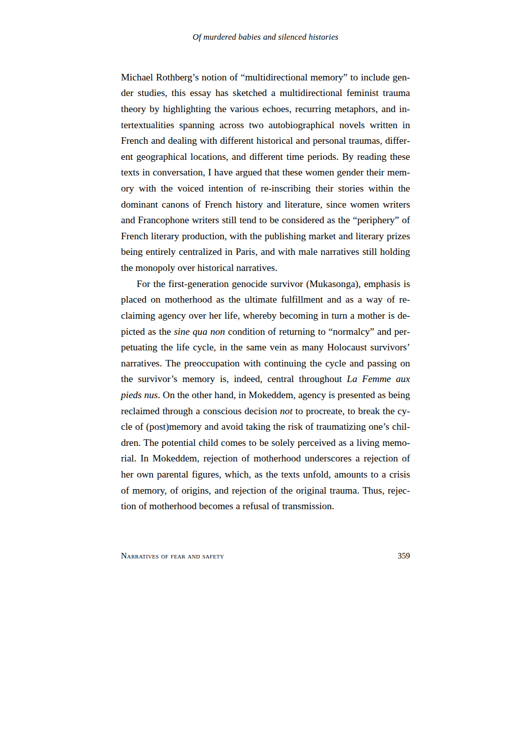Of murdered babies and silenced histories
Michael Rothberg’s notion of “multidirectional memory” to include gender studies, this essay has sketched a multidirectional feminist trauma theory by highlighting the various echoes, recurring metaphors, and intertextualities spanning across two autobiographical novels written in French and dealing with different historical and personal traumas, different geographical locations, and different time periods. By reading these texts in conversation, I have argued that these women gender their memory with the voiced intention of re-inscribing their stories within the dominant canons of French history and literature, since women writers and Francophone writers still tend to be considered as the “periphery” of French literary production, with the publishing market and literary prizes being entirely centralized in Paris, and with male narratives still holding the monopoly over historical narratives.
For the first-generation genocide survivor (Mukasonga), emphasis is placed on motherhood as the ultimate fulfillment and as a way of reclaiming agency over her life, whereby becoming in turn a mother is depicted as the sine qua non condition of returning to “normalcy” and perpetuating the life cycle, in the same vein as many Holocaust survivors’ narratives. The preoccupation with continuing the cycle and passing on the survivor’s memory is, indeed, central throughout La Femme aux pieds nus. On the other hand, in Mokeddem, agency is presented as being reclaimed through a conscious decision not to procreate, to break the cycle of (post)memory and avoid taking the risk of traumatizing one’s children. The potential child comes to be solely perceived as a living memorial. In Mokeddem, rejection of motherhood underscores a rejection of her own parental figures, which, as the texts unfold, amounts to a crisis of memory, of origins, and rejection of the original trauma. Thus, rejection of motherhood becomes a refusal of transmission.
Narratives of fear and safety 359